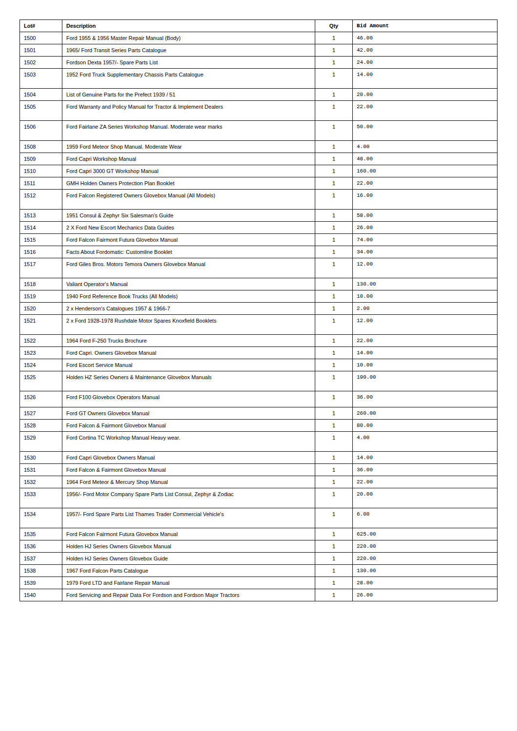| Lot# | Description | Qty | Bid Amount |
| --- | --- | --- | --- |
| 1500 | Ford 1955 & 1956 Master Repair Manual (Body) | 1 | 46.00 |
| 1501 | 1965/ Ford Transit Series Parts Catalogue | 1 | 42.00 |
| 1502 | Fordson Dexta 1957/- Spare Parts List | 1 | 24.00 |
| 1503 | 1952 Ford Truck Supplementary Chassis Parts Catalogue | 1 | 14.00 |
| 1504 | List of Genuine Parts for the Prefect 1939 / 51 | 1 | 20.00 |
| 1505 | Ford Warranty and Policy Manual for Tractor & Implement Dealers | 1 | 22.00 |
| 1506 | Ford Fairlane ZA Series Workshop Manual. Moderate wear marks | 1 | 50.00 |
| 1508 | 1959 Ford Meteor Shop Manual. Moderate Wear | 1 | 4.00 |
| 1509 | Ford Capri Workshop Manual | 1 | 48.00 |
| 1510 | Ford Capri 3000 GT Workshop Manual | 1 | 160.00 |
| 1511 | GMH Holden Owners Protection Plan Booklet | 1 | 22.00 |
| 1512 | Ford Falcon Registered Owners Glovebox Manual (All Models) | 1 | 16.00 |
| 1513 | 1951 Consul & Zephyr Six Salesman's Guide | 1 | 58.00 |
| 1514 | 2 X Ford New Escort Mechanics Data Guides | 1 | 26.00 |
| 1515 | Ford Falcon Fairmont Futura Glovebox Manual | 1 | 74.00 |
| 1516 | Facts About Fordomatic: Customline Booklet | 1 | 34.00 |
| 1517 | Ford Giles Bros. Motors Temora Owners Glovebox Manual | 1 | 12.00 |
| 1518 | Valiant Operator's Manual | 1 | 130.00 |
| 1519 | 1940 Ford Reference Book Trucks (All Models) | 1 | 10.00 |
| 1520 | 2 x Henderson's Catalogues 1957 & 1966-7 | 1 | 2.00 |
| 1521 | 2 x Ford 1928-1978 Rushdale Motor Spares Knoxfield Booklets | 1 | 12.00 |
| 1522 | 1964 Ford F-250 Trucks Brochure | 1 | 22.00 |
| 1523 | Ford Capri. Owners Glovebox Manual | 1 | 14.00 |
| 1524 | Ford Escort Service Manual | 1 | 10.00 |
| 1525 | Holden HZ Series Owners & Maintenance Glovebox Manuals | 1 | 190.00 |
| 1526 | Ford F100 Glovebox Operators Manual | 1 | 36.00 |
| 1527 | Ford GT Owners Glovebox Manual | 1 | 260.00 |
| 1528 | Ford Falcon & Fairmont Glovebox Manual | 1 | 80.00 |
| 1529 | Ford Cortina TC Workshop Manual Heavy wear. | 1 | 4.00 |
| 1530 | Ford Capri Glovebox Owners Manual | 1 | 14.00 |
| 1531 | Ford Falcon & Fairmont Glovebox Manual | 1 | 36.00 |
| 1532 | 1964 Ford Meteor & Mercury Shop Manual | 1 | 22.00 |
| 1533 | 1956/- Ford Motor Company Spare Parts List Consul, Zephyr & Zodiac | 1 | 20.00 |
| 1534 | 1957/- Ford Spare Parts List Thames Trader Commercial Vehicle's | 1 | 6.00 |
| 1535 | Ford Falcon Fairmont Futura Glovebox Manual | 1 | 625.00 |
| 1536 | Holden HJ Series Owners Glovebox Manual | 1 | 220.00 |
| 1537 | Holden HJ Series Owners Glovebox Guide | 1 | 220.00 |
| 1538 | 1967 Ford Falcon Parts Catalogue | 1 | 130.00 |
| 1539 | 1979 Ford LTD and Fairlane Repair Manual | 1 | 28.00 |
| 1540 | Ford Servicing and Repair Data For Fordson and Fordson Major Tractors | 1 | 26.00 |